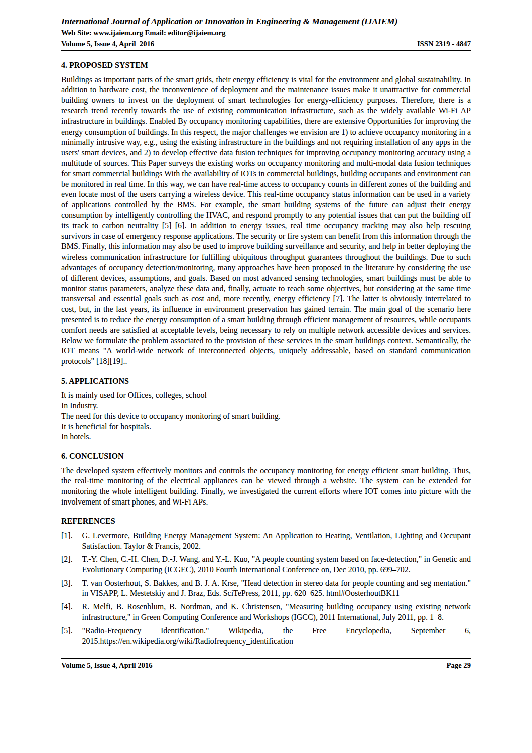International Journal of Application or Innovation in Engineering & Management (IJAIEM)
Web Site: www.ijaiem.org Email: editor@ijaiem.org
Volume 5, Issue 4, April 2016 ISSN 2319 - 4847
4. PROPOSED SYSTEM
Buildings as important parts of the smart grids, their energy efficiency is vital for the environment and global sustainability. In addition to hardware cost, the inconvenience of deployment and the maintenance issues make it unattractive for commercial building owners to invest on the deployment of smart technologies for energy-efficiency purposes. Therefore, there is a research trend recently towards the use of existing communication infrastructure, such as the widely available Wi-Fi AP infrastructure in buildings. Enabled By occupancy monitoring capabilities, there are extensive Opportunities for improving the energy consumption of buildings. In this respect, the major challenges we envision are 1) to achieve occupancy monitoring in a minimally intrusive way, e.g., using the existing infrastructure in the buildings and not requiring installation of any apps in the users' smart devices, and 2) to develop effective data fusion techniques for improving occupancy monitoring accuracy using a multitude of sources. This Paper surveys the existing works on occupancy monitoring and multi-modal data fusion techniques for smart commercial buildings With the availability of IOTs in commercial buildings, building occupants and environment can be monitored in real time. In this way, we can have real-time access to occupancy counts in different zones of the building and even locate most of the users carrying a wireless device. This real-time occupancy status information can be used in a variety of applications controlled by the BMS. For example, the smart building systems of the future can adjust their energy consumption by intelligently controlling the HVAC, and respond promptly to any potential issues that can put the building off its track to carbon neutrality [5] [6]. In addition to energy issues, real time occupancy tracking may also help rescuing survivors in case of emergency response applications. The security or fire system can benefit from this information through the BMS. Finally, this information may also be used to improve building surveillance and security, and help in better deploying the wireless communication infrastructure for fulfilling ubiquitous throughput guarantees throughout the buildings. Due to such advantages of occupancy detection/monitoring, many approaches have been proposed in the literature by considering the use of different devices, assumptions, and goals. Based on most advanced sensing technologies, smart buildings must be able to monitor status parameters, analyze these data and, finally, actuate to reach some objectives, but considering at the same time transversal and essential goals such as cost and, more recently, energy efficiency [7]. The latter is obviously interrelated to cost, but, in the last years, its influence in environment preservation has gained terrain. The main goal of the scenario here presented is to reduce the energy consumption of a smart building through efficient management of resources, while occupants comfort needs are satisfied at acceptable levels, being necessary to rely on multiple network accessible devices and services. Below we formulate the problem associated to the provision of these services in the smart buildings context. Semantically, the IOT means "A world-wide network of interconnected objects, uniquely addressable, based on standard communication protocols" [18][19]..
5. APPLICATIONS
It is mainly used for Offices, colleges, school
In Industry.
The need for this device to occupancy monitoring of smart building.
It is beneficial for hospitals.
In hotels.
6. CONCLUSION
The developed system effectively monitors and controls the occupancy monitoring for energy efficient smart building. Thus, the real-time monitoring of the electrical appliances can be viewed through a website. The system can be extended for monitoring the whole intelligent building. Finally, we investigated the current efforts where IOT comes into picture with the involvement of smart phones, and Wi-Fi APs.
REFERENCES
G. Levermore, Building Energy Management System: An Application to Heating, Ventilation, Lighting and Occupant Satisfaction. Taylor & Francis, 2002.
T.-Y. Chen, C.-H. Chen, D.-J. Wang, and Y.-L. Kuo, "A people counting system based on face-detection," in Genetic and Evolutionary Computing (ICGEC), 2010 Fourth International Conference on, Dec 2010, pp. 699–702.
T. van Oosterhout, S. Bakkes, and B. J. A. Krse, "Head detection in stereo data for people counting and seg mentation." in VISAPP, L. Mestetskiy and J. Braz, Eds. SciTePress, 2011, pp. 620–625. html#OosterhoutBK11
R. Melfi, B. Rosenblum, B. Nordman, and K. Christensen, "Measuring building occupancy using existing network infrastructure," in Green Computing Conference and Workshops (IGCC), 2011 International, July 2011, pp. 1–8.
"Radio-Frequency Identification." Wikipedia, the Free Encyclopedia, September 6, 2015.https://en.wikipedia.org/wiki/Radiofrequency_identification
Volume 5, Issue 4, April 2016 Page 29